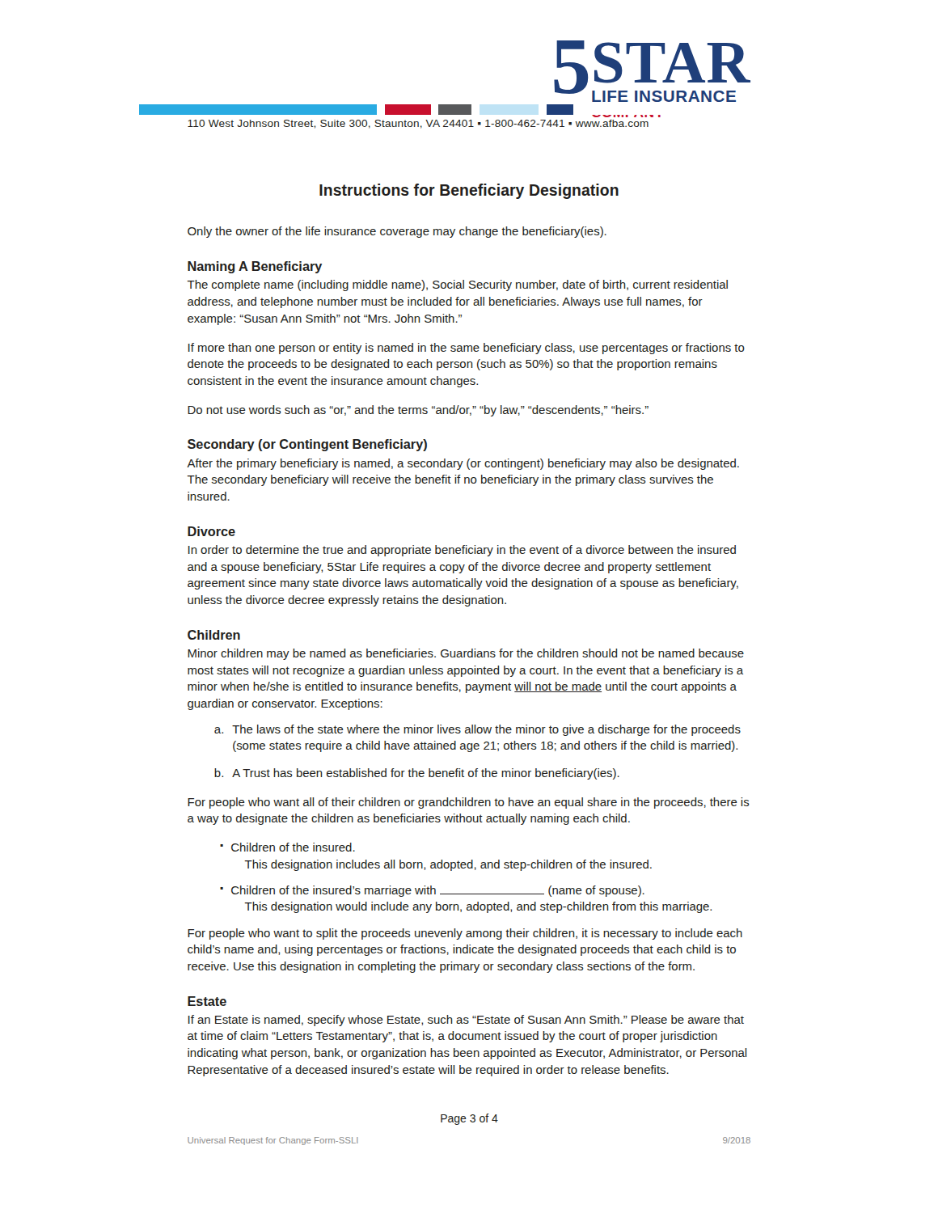5
STAR
LIFE INSURANCE
COMPANY
110 West Johnson Street, Suite 300, Staunton, VA 24401 ▪ 1-800-462-7441 ▪ www.afba.com
Instructions for Beneficiary Designation
Only the owner of the life insurance coverage may change the beneficiary(ies).
Naming A Beneficiary
The complete name (including middle name), Social Security number, date of birth, current residential address, and telephone number must be included for all beneficiaries. Always use full names, for example: “Susan Ann Smith” not “Mrs. John Smith.”
If more than one person or entity is named in the same beneficiary class, use percentages or fractions to denote the proceeds to be designated to each person (such as 50%) so that the proportion remains consistent in the event the insurance amount changes.
Do not use words such as “or,” and the terms “and/or,” “by law,” “descendents,” “heirs.”
Secondary (or Contingent Beneficiary)
After the primary beneficiary is named, a secondary (or contingent) beneficiary may also be designated. The secondary beneficiary will receive the benefit if no beneficiary in the primary class survives the insured.
Divorce
In order to determine the true and appropriate beneficiary in the event of a divorce between the insured and a spouse beneficiary, 5Star Life requires a copy of the divorce decree and property settlement agreement since many state divorce laws automatically void the designation of a spouse as beneficiary, unless the divorce decree expressly retains the designation.
Children
Minor children may be named as beneficiaries. Guardians for the children should not be named because most states will not recognize a guardian unless appointed by a court. In the event that a beneficiary is a minor when he/she is entitled to insurance benefits, payment will not be made until the court appoints a guardian or conservator. Exceptions:
The laws of the state where the minor lives allow the minor to give a discharge for the proceeds (some states require a child have attained age 21; others 18; and others if the child is married).
A Trust has been established for the benefit of the minor beneficiary(ies).
For people who want all of their children or grandchildren to have an equal share in the proceeds, there is a way to designate the children as beneficiaries without actually naming each child.
Children of the insured. This designation includes all born, adopted, and step-children of the insured.
Children of the insured’s marriage with (name of spouse). This designation would include any born, adopted, and step-children from this marriage.
For people who want to split the proceeds unevenly among their children, it is necessary to include each child’s name and, using percentages or fractions, indicate the designated proceeds that each child is to receive. Use this designation in completing the primary or secondary class sections of the form.
Estate
If an Estate is named, specify whose Estate, such as “Estate of Susan Ann Smith.” Please be aware that at time of claim “Letters Testamentary”, that is, a document issued by the court of proper jurisdiction indicating what person, bank, or organization has been appointed as Executor, Administrator, or Personal Representative of a deceased insured’s estate will be required in order to release benefits.
Page 3 of 4
Universal Request for Change Form-SSLI
9/2018